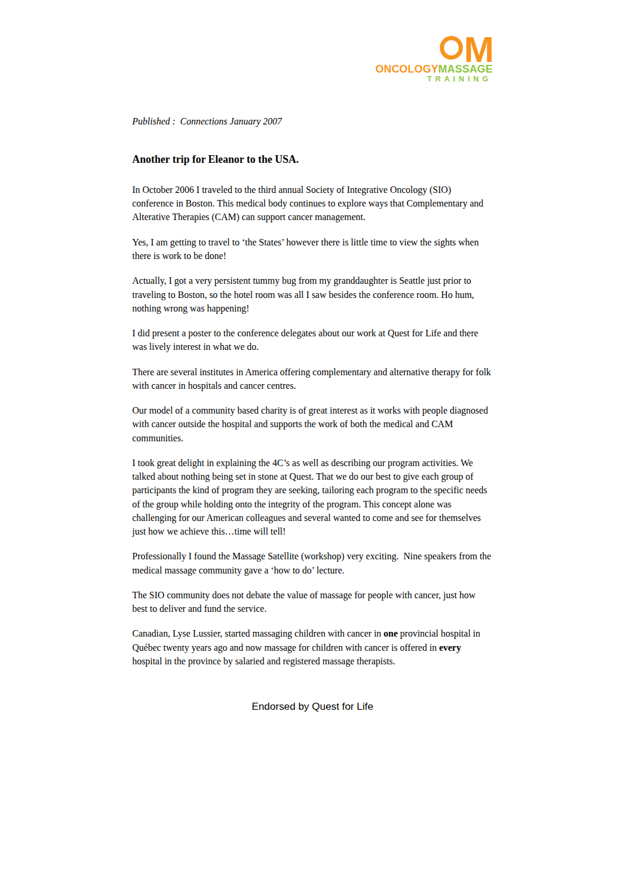M
ONCOLOGY MASSAGE
TRAINING
Published : Connections January 2007
Another trip for Eleanor to the USA.
In October 2006 I traveled to the third annual Society of Integrative Oncology (SIO) conference in Boston. This medical body continues to explore ways that Complementary and Alterative Therapies (CAM) can support cancer management.
Yes, I am getting to travel to ‘the States’ however there is little time to view the sights when there is work to be done!
Actually, I got a very persistent tummy bug from my granddaughter is Seattle just prior to traveling to Boston, so the hotel room was all I saw besides the conference room. Ho hum, nothing wrong was happening!
I did present a poster to the conference delegates about our work at Quest for Life and there was lively interest in what we do.
There are several institutes in America offering complementary and alternative therapy for folk with cancer in hospitals and cancer centres.
Our model of a community based charity is of great interest as it works with people diagnosed with cancer outside the hospital and supports the work of both the medical and CAM communities.
I took great delight in explaining the 4C’s as well as describing our program activities. We talked about nothing being set in stone at Quest. That we do our best to give each group of participants the kind of program they are seeking, tailoring each program to the specific needs of the group while holding onto the integrity of the program. This concept alone was challenging for our American colleagues and several wanted to come and see for themselves just how we achieve this…time will tell!
Professionally I found the Massage Satellite (workshop) very exciting. Nine speakers from the medical massage community gave a ‘how to do’ lecture.
The SIO community does not debate the value of massage for people with cancer, just how best to deliver and fund the service.
Canadian, Lyse Lussier, started massaging children with cancer in one provincial hospital in Québec twenty years ago and now massage for children with cancer is offered in every hospital in the province by salaried and registered massage therapists.
Endorsed by Quest for Life